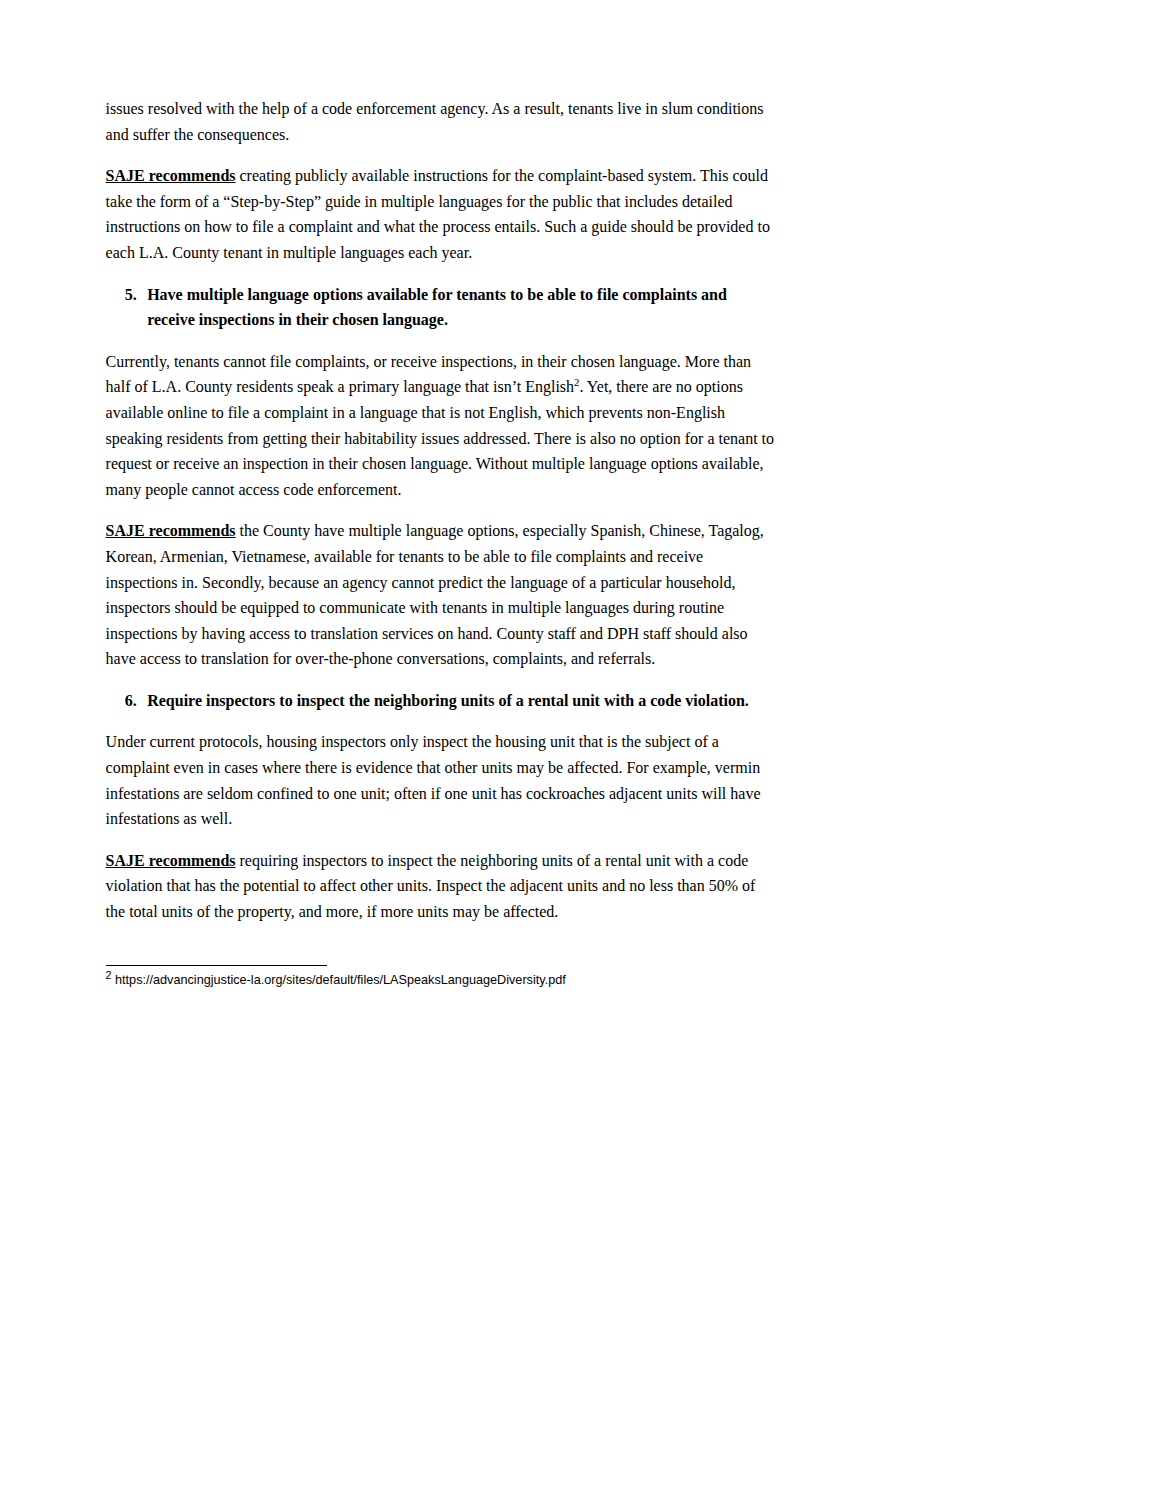issues resolved with the help of a code enforcement agency. As a result, tenants live in slum conditions and suffer the consequences.
SAJE recommends creating publicly available instructions for the complaint-based system. This could take the form of a “Step-by-Step” guide in multiple languages for the public that includes detailed instructions on how to file a complaint and what the process entails. Such a guide should be provided to each L.A. County tenant in multiple languages each year.
Have multiple language options available for tenants to be able to file complaints and receive inspections in their chosen language.
Currently, tenants cannot file complaints, or receive inspections, in their chosen language. More than half of L.A. County residents speak a primary language that isn’t English2. Yet, there are no options available online to file a complaint in a language that is not English, which prevents non-English speaking residents from getting their habitability issues addressed. There is also no option for a tenant to request or receive an inspection in their chosen language. Without multiple language options available, many people cannot access code enforcement.
SAJE recommends the County have multiple language options, especially Spanish, Chinese, Tagalog, Korean, Armenian, Vietnamese, available for tenants to be able to file complaints and receive inspections in. Secondly, because an agency cannot predict the language of a particular household, inspectors should be equipped to communicate with tenants in multiple languages during routine inspections by having access to translation services on hand. County staff and DPH staff should also have access to translation for over-the-phone conversations, complaints, and referrals.
Require inspectors to inspect the neighboring units of a rental unit with a code violation.
Under current protocols, housing inspectors only inspect the housing unit that is the subject of a complaint even in cases where there is evidence that other units may be affected. For example, vermin infestations are seldom confined to one unit; often if one unit has cockroaches adjacent units will have infestations as well.
SAJE recommends requiring inspectors to inspect the neighboring units of a rental unit with a code violation that has the potential to affect other units. Inspect the adjacent units and no less than 50% of the total units of the property, and more, if more units may be affected.
2 https://advancingjustice-la.org/sites/default/files/LASpeaksLanguageDiversity.pdf